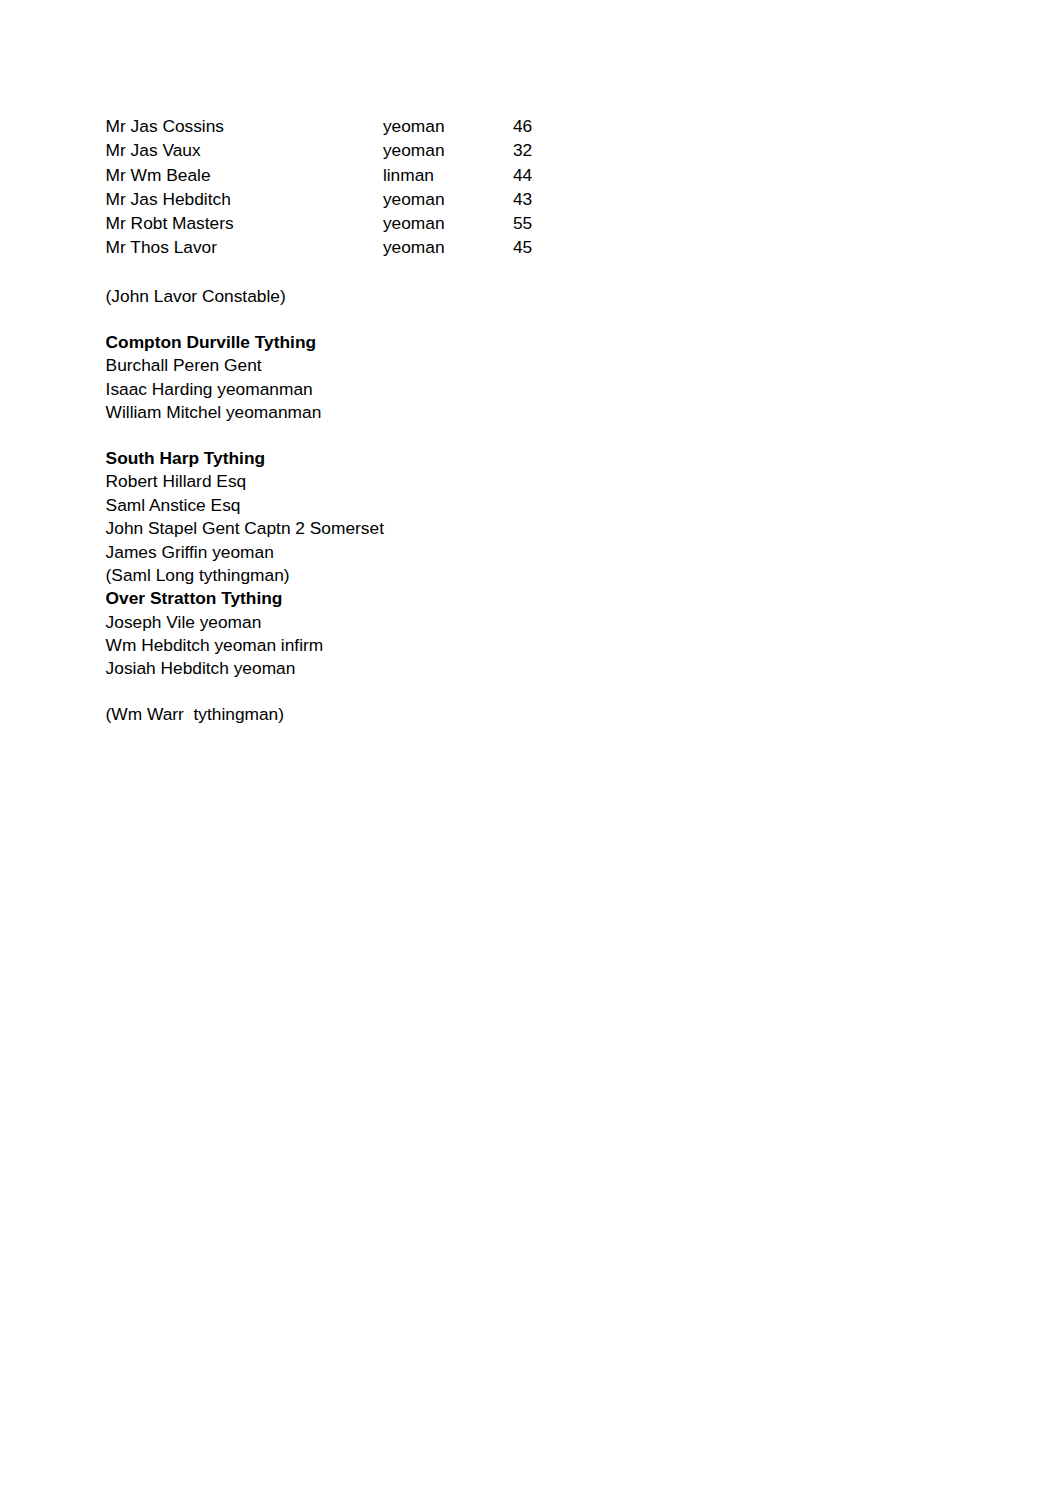| Mr Jas Cossins | yeoman | 46 |
| Mr Jas Vaux | yeoman | 32 |
| Mr Wm Beale | linman | 44 |
| Mr Jas Hebditch | yeoman | 43 |
| Mr Robt Masters | yeoman | 55 |
| Mr Thos Lavor | yeoman | 45 |
(John Lavor Constable)
Compton Durville Tything
Burchall Peren Gent
Isaac Harding yeomanman
William Mitchel yeomanman
South Harp Tything
Robert Hillard Esq
Saml Anstice Esq
John Stapel Gent Captn 2 Somerset
James Griffin yeoman
(Saml Long tythingman)
Over Stratton Tything
Joseph Vile yeoman
Wm Hebditch yeoman infirm
Josiah Hebditch yeoman
(Wm Warr tythingman)